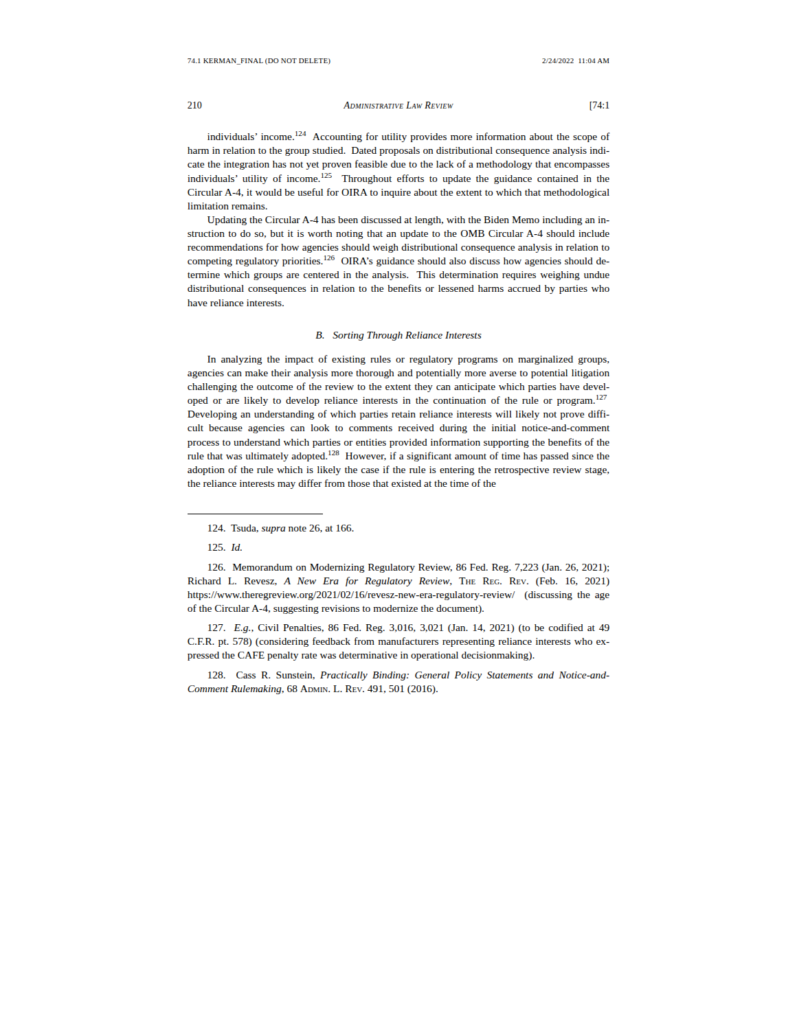74.1 KERMAN_FINAL (DO NOT DELETE) 2/24/2022 11:04 AM
210 Administrative Law Review [74:1
individuals’ income.124 Accounting for utility provides more information about the scope of harm in relation to the group studied. Dated proposals on distributional consequence analysis indicate the integration has not yet proven feasible due to the lack of a methodology that encompasses individuals’ utility of income.125 Throughout efforts to update the guidance contained in the Circular A-4, it would be useful for OIRA to inquire about the extent to which that methodological limitation remains.
Updating the Circular A-4 has been discussed at length, with the Biden Memo including an instruction to do so, but it is worth noting that an update to the OMB Circular A-4 should include recommendations for how agencies should weigh distributional consequence analysis in relation to competing regulatory priorities.126 OIRA’s guidance should also discuss how agencies should determine which groups are centered in the analysis. This determination requires weighing undue distributional consequences in relation to the benefits or lessened harms accrued by parties who have reliance interests.
B. Sorting Through Reliance Interests
In analyzing the impact of existing rules or regulatory programs on marginalized groups, agencies can make their analysis more thorough and potentially more averse to potential litigation challenging the outcome of the review to the extent they can anticipate which parties have developed or are likely to develop reliance interests in the continuation of the rule or program.127 Developing an understanding of which parties retain reliance interests will likely not prove difficult because agencies can look to comments received during the initial notice-and-comment process to understand which parties or entities provided information supporting the benefits of the rule that was ultimately adopted.128 However, if a significant amount of time has passed since the adoption of the rule which is likely the case if the rule is entering the retrospective review stage, the reliance interests may differ from those that existed at the time of the
124. Tsuda, supra note 26, at 166.
125. Id.
126. Memorandum on Modernizing Regulatory Review, 86 Fed. Reg. 7,223 (Jan. 26, 2021); Richard L. Revesz, A New Era for Regulatory Review, The Reg. Rev. (Feb. 16, 2021) https://www.theregreview.org/2021/02/16/revesz-new-era-regulatory-review/ (discussing the age of the Circular A-4, suggesting revisions to modernize the document).
127. E.g., Civil Penalties, 86 Fed. Reg. 3,016, 3,021 (Jan. 14, 2021) (to be codified at 49 C.F.R. pt. 578) (considering feedback from manufacturers representing reliance interests who expressed the CAFE penalty rate was determinative in operational decisionmaking).
128. Cass R. Sunstein, Practically Binding: General Policy Statements and Notice-and-Comment Rulemaking, 68 Admin. L. Rev. 491, 501 (2016).